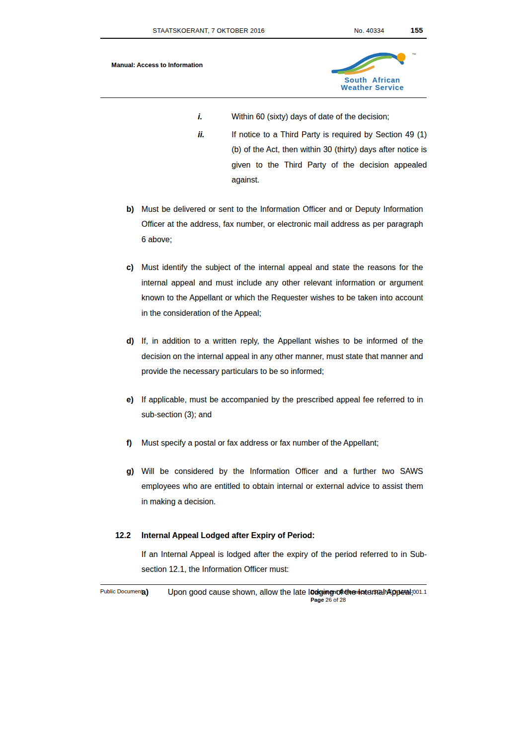STAATSKOERANT, 7 OKTOBER 2016 No. 40334 155
Manual: Access to Information
™
South African
Weather Service
i. Within 60 (sixty) days of date of the decision;
ii. If notice to a Third Party is required by Section 49 (1) (b) of the Act, then within 30 (thirty) days after notice is given to the Third Party of the decision appealed against.
b) Must be delivered or sent to the Information Officer and or Deputy Information Officer at the address, fax number, or electronic mail address as per paragraph 6 above;
c) Must identify the subject of the internal appeal and state the reasons for the internal appeal and must include any other relevant information or argument known to the Appellant or which the Requester wishes to be taken into account in the consideration of the Appeal;
d) If, in addition to a written reply, the Appellant wishes to be informed of the decision on the internal appeal in any other manner, must state that manner and provide the necessary particulars to be so informed;
e) If applicable, must be accompanied by the prescribed appeal fee referred to in sub-section (3); and
f) Must specify a postal or fax address or fax number of the Appellant;
g) Will be considered by the Information Officer and a further two SAWS employees who are entitled to obtain internal or external advice to assist them in making a decision.
12.2 Internal Appeal Lodged after Expiry of Period:
If an Internal Appeal is lodged after the expiry of the period referred to in Sub-section 12.1, the Information Officer must:
a) Upon good cause shown, allow the late lodging of the Internal Appeal;
Public Document
Document Reference: LSG-INFO-MAN-001.1
Page 26 of 28